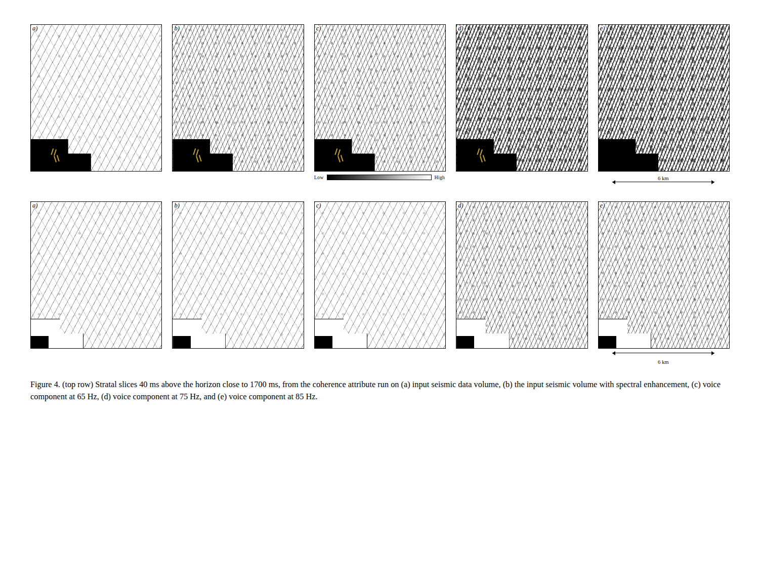a)
b)
c)
Low High
d)
e)
6 km
a)
b)
c)
d)
e)
6 km
Figure 4. (top row) Stratal slices 40 ms above the horizon close to 1700 ms, from the coherence attribute run on (a) input seismic data volume, (b) the input seismic volume with spectral enhancement, (c) voice component at 65 Hz, (d) voice component at 75 Hz, and (e) voice component at 85 Hz.